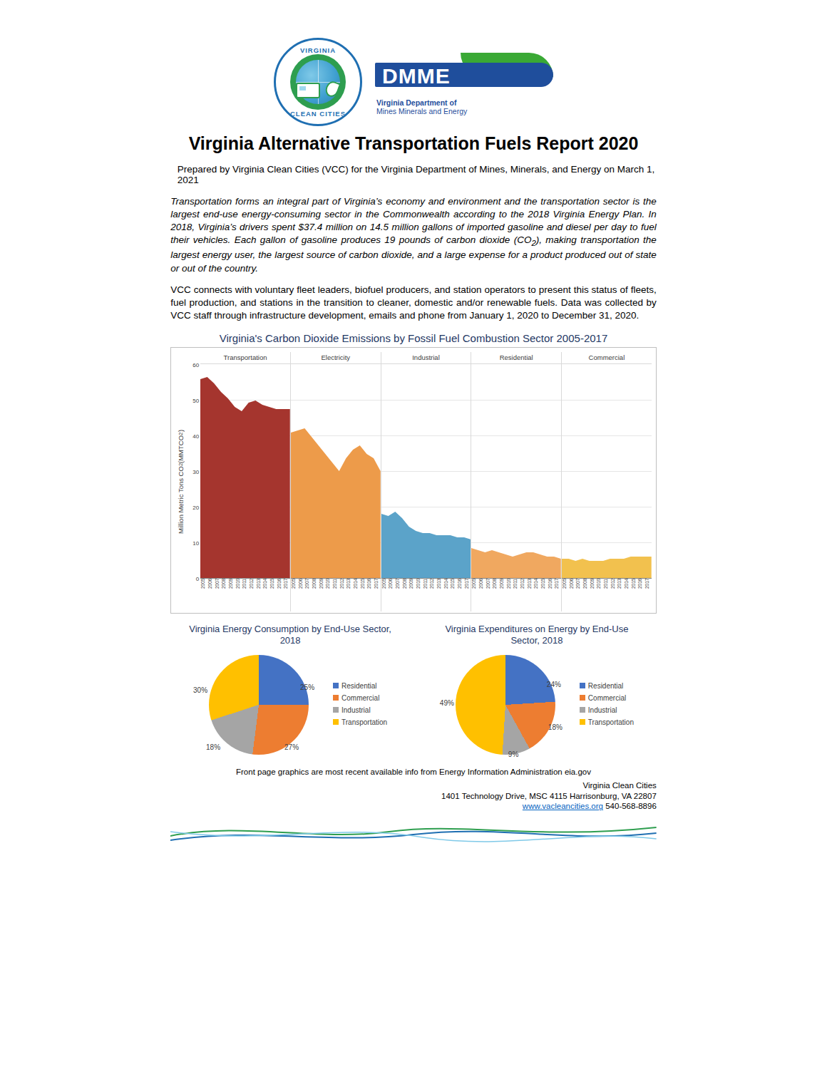VIRGINIA
CLEAN CITIES
DMME
Virginia Department of
Mines Minerals and Energy
Virginia Alternative Transportation Fuels Report 2020
Prepared by Virginia Clean Cities (VCC) for the Virginia Department of Mines, Minerals, and Energy on March 1, 2021
Transportation forms an integral part of Virginia’s economy and environment and the transportation sector is the largest end-use energy-consuming sector in the Commonwealth according to the 2018 Virginia Energy Plan. In 2018, Virginia’s drivers spent $37.4 million on 14.5 million gallons of imported gasoline and diesel per day to fuel their vehicles. Each gallon of gasoline produces 19 pounds of carbon dioxide (CO2), making transportation the largest energy user, the largest source of carbon dioxide, and a large expense for a product produced out of state or out of the country.
VCC connects with voluntary fleet leaders, biofuel producers, and station operators to present this status of fleets, fuel production, and stations in the transition to cleaner, domestic and/or renewable fuels. Data was collected by VCC staff through infrastructure development, emails and phone from January 1, 2020 to December 31, 2020.
Virginia's Carbon Dioxide Emissions by Fossil Fuel Combustion Sector 2005-2017
Million Metric Tons CO2 (MMTCO2)
60 50 40 30 20 10 0
Transportation
2005200620072008200920102011201220132014201520162017
Electricity
2005200620072008200920102011201220132014201520162017
Industrial
2005200620072008200920102011201220132014201520162017
Residential
2005200620072008200920102011201220132014201520162017
Commercial
2005200620072008200920102011201220132014201520162017
Virginia Energy Consumption by End-Use Sector,
2018
30%
25%
27%
18%
Residential
Commercial
Industrial
Transportation
Virginia Expenditures on Energy by End-Use
Sector, 2018
49%
24%
18%
9%
Residential
Commercial
Industrial
Transportation
Front page graphics are most recent available info from Energy Information Administration eia.gov
Virginia Clean Cities
1401 Technology Drive, MSC 4115 Harrisonburg, VA 22807
www.vacleancities.org 540-568-8896